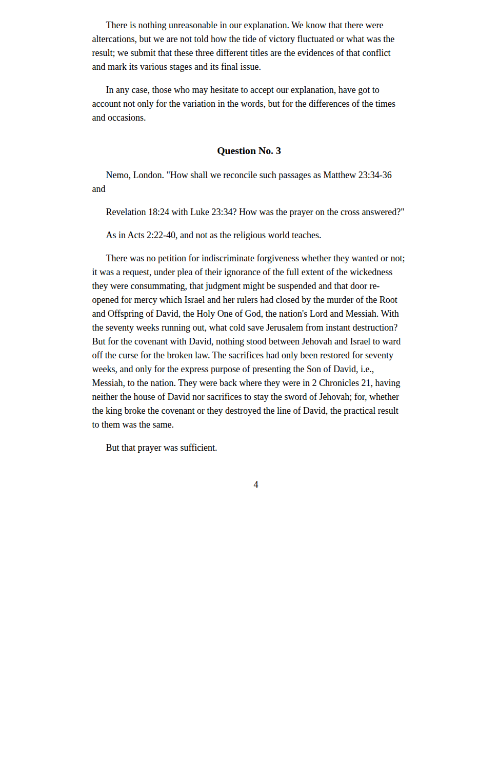There is nothing unreasonable in our explanation. We know that there were altercations, but we are not told how the tide of victory fluctuated or what was the result; we submit that these three different titles are the evidences of that conflict and mark its various stages and its final issue.
In any case, those who may hesitate to accept our explanation, have got to account not only for the variation in the words, but for the differences of the times and occasions.
Question No. 3
Nemo, London. "How shall we reconcile such passages as Matthew 23:34-36 and
Revelation 18:24 with Luke 23:34? How was the prayer on the cross answered?"
As in Acts 2:22-40, and not as the religious world teaches.
There was no petition for indiscriminate forgiveness whether they wanted or not; it was a request, under plea of their ignorance of the full extent of the wickedness they were consummating, that judgment might be suspended and that door re-opened for mercy which Israel and her rulers had closed by the murder of the Root and Offspring of David, the Holy One of God, the nation's Lord and Messiah. With the seventy weeks running out, what cold save Jerusalem from instant destruction? But for the covenant with David, nothing stood between Jehovah and Israel to ward off the curse for the broken law. The sacrifices had only been restored for seventy weeks, and only for the express purpose of presenting the Son of David, i.e., Messiah, to the nation. They were back where they were in 2 Chronicles 21, having neither the house of David nor sacrifices to stay the sword of Jehovah; for, whether the king broke the covenant or they destroyed the line of David, the practical result to them was the same.
But that prayer was sufficient.
4